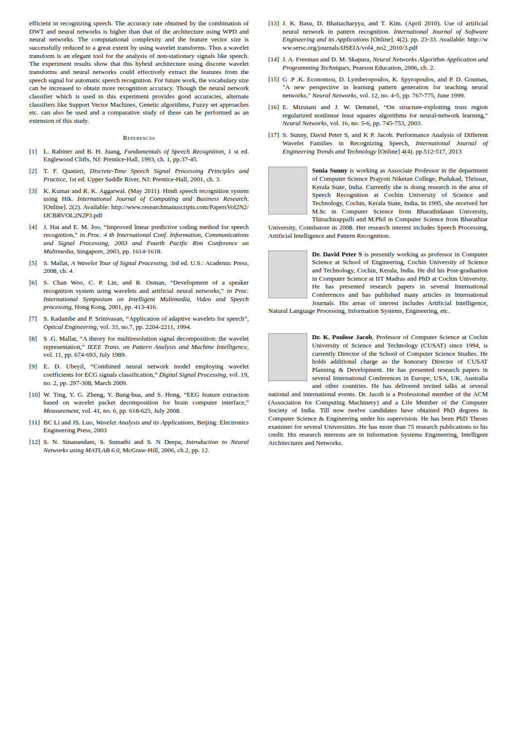efficient in recognizing speech. The accuracy rate obtained by the combination of DWT and neural networks is higher than that of the architecture using WPD and neural networks. The computational complexity and the feature vector size is successfully reduced to a great extent by using wavelet transforms. Thus a wavelet transform is an elegant tool for the analysis of non-stationary signals like speech. The experiment results show that this hybrid architecture using discrete wavelet transforms and neural networks could effectively extract the features from the speech signal for automatic speech recognition. For future work, the vocabulary size can be increased to obtain more recognition accuracy. Though the neural network classifier which is used in this experiment provides good accuracies, alternate classifiers like Support Vector Machines, Genetic algorithms, Fuzzy set approaches etc. can also be used and a comparative study of these can be performed as an extension of this study.
References
L. Rabiner and B. H. Juang, Fundamentals of Speech Recognition, 1 st ed. Englewood Cliffs, NJ: Prentice-Hall, 1993, ch. 1, pp.37-45.
T. F. Quatieri, Discrete-Time Speech Signal Processing Principles and Practice, 1st ed. Upper Saddle River, NJ: Prentice-Hall, 2001, ch. 3.
K. Kumar and R. K. Aggarwal. (May 2011). Hindi speech recognition system using Htk. International Journal of Computing and Business Research. [Online]. 2(2). Available: http://www.researchmanuscripts.com/PapersVol2N2/IJCBRVOL2N2P3.pdf
J. Hai and E. M. Joo, “Improved linear predictive coding method for speech recognition,” in Proc. 4 th International Conf. Information, Communications and Signal Processing, 2003 and Fourth Pacific Rim Conference on Multimedia, Singapore, 2003, pp. 1614-1618.
S. Mallat, A Wavelet Tour of Signal Processing, 3rd ed. U.S.: Academic Press, 2008, ch. 4.
S. Chan Woo, C. P. Lin, and R. Osman, “Development of a speaker recognition system using wavelets and artificial neural networks,” in Proc. International Symposium on Intelligent Multimedia, Video and Speech processing, Hong Kong, 2001, pp. 413-416.
S. Kadambe and P. Srinivasan, “Application of adaptive wavelets for speech”, Optical Engineering, vol. 33, no.7, pp. 2204-2211, 1994.
S .G. Mallat, “A theory for multiresolution signal decomposition: the wavelet representation,” IEEE Trans. on Pattern Analysis and Machine Intelligence, vol. 11, pp. 674-693, July 1989.
E. D. Ubeyil, “Combined neural network model employing wavelet coefficients for ECG signals classification,” Digital Signal Processing, vol. 19, no. 2, pp. 297-308, March 2009.
W. Ting, Y. G. Zheng, Y. Bang-hua, and S. Hong, “EEG feature extraction based on wavelet packet decomposition for brain computer interface,” Measurement, vol. 41, no. 6, pp. 618-625, July 2008.
BC Li and JS. Luo, Wavelet Analysis and its Applications, Beijing: Electronics Engineering Press, 2003
S. N. Sinanandam, S. Sumathi and S. N Deepa, Introduction to Neural Networks using MATLAB 6.0, McGraw-Hill, 2006, ch.2, pp. 12.
J. K. Basu, D. Bhattacharyya, and T. Kim. (April 2010). Use of artificial neural network in pattern recognition. International Journal of Software Engineering and its Applications [Online]. 4(2). pp. 23-33. Available: http://www.sersc.org/journals/IJSEIA/vol4_no2_2010/3.pdf
J. A. Freeman and D. M. Skapura, Neural Networks Algorithm Application and Programming Techniques, Pearson Education, 2006, ch. 2.
G .P .K. Economou, D. Lymberopoulos, K. Spyropoulos, and P. D. Goumas, "A new perspective in learning pattern generation for teaching neural networks," Neural Networks, vol. 12, no. 4-5, pp. 767-775, June 1999.
E. Mizutani and J. W. Demmel, “On structure-exploiting trust region regularized nonlinear least squares algorithms for neural-network learning," Neural Networks, vol. 16, no. 5-6, pp. 745-753, 2003.
S. Sunny, David Peter S, and K P. Jacob. Performance Analysis of Different Wavelet Families in Recognizing Speech, International Journal of Engineering Trends and Technology [Online] 4(4). pp.512-517, 2013
Sonia Sunny is working as Associate Professor in the department of Computer Science Prajyoti Niketan College, Pudukad, Thrissur, Kerala State, India. Currently she is doing research in the area of Speech Recognition at Cochin University of Science and Technology, Cochin, Kerala State, India. In 1995, she received her M.Sc in Computer Science from Bharathidasan University, Thiruchirappalli and M.Phil in Computer Science from Bharathiar University, Coimbatore in 2008. Her research interest includes Speech Processing, Artificial Intelligence and Pattern Recognition.
Dr. David Peter S is presently working as professor in Computer Science at School of Engineering, Cochin University of Science and Technology, Cochin, Kerala, India. He did his Post-graduation in Computer Science at IIT Madras and PhD at Cochin University. He has presented research papers in several International Conferences and has published many articles in International Journals. His areas of interest includes Artificial Intelligence, Natural Language Processing, Information Systems, Engineering, etc.
Dr. K. Poulose Jacob, Professor of Computer Science at Cochin University of Science and Technology (CUSAT) since 1994, is currently Director of the School of Computer Science Studies. He holds additional charge as the honorary Director of CUSAT Planning & Development. He has presented research papers in several International Conferences in Europe, USA, UK, Australia and other countries. He has delivered invited talks at several national and international events. Dr. Jacob is a Professional member of the ACM (Association for Computing Machinery) and a Life Member of the Computer Society of India. Till now twelve candidates have obtained PhD degrees in Computer Science & Engineering under his supervision. He has been PhD Theses examiner for several Universities. He has more than 75 research publications to his credit. His research interests are in Information Systems Engineering, Intelligent Architectures and Networks.